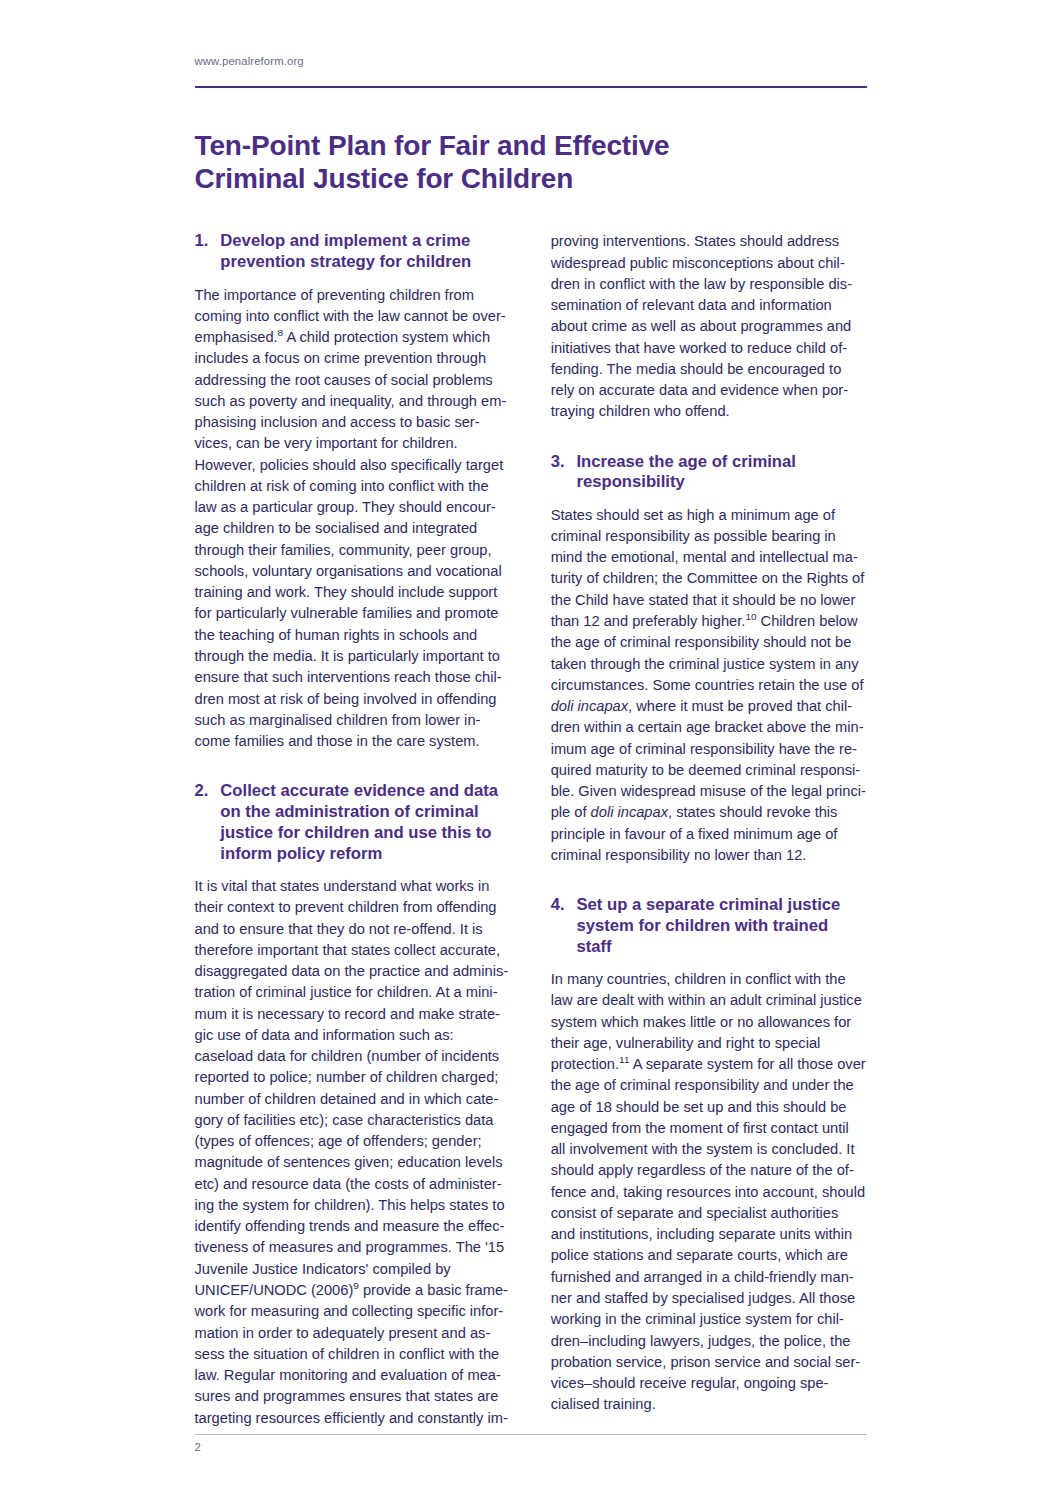www.penalreform.org
Ten-Point Plan for Fair and Effective
Criminal Justice for Children
1. Develop and implement a crime prevention strategy for children
The importance of preventing children from coming into conflict with the law cannot be over-emphasised.8 A child protection system which includes a focus on crime prevention through addressing the root causes of social problems such as poverty and inequality, and through emphasising inclusion and access to basic services, can be very important for children. However, policies should also specifically target children at risk of coming into conflict with the law as a particular group. They should encourage children to be socialised and integrated through their families, community, peer group, schools, voluntary organisations and vocational training and work. They should include support for particularly vulnerable families and promote the teaching of human rights in schools and through the media. It is particularly important to ensure that such interventions reach those children most at risk of being involved in offending such as marginalised children from lower income families and those in the care system.
2. Collect accurate evidence and data on the administration of criminal justice for children and use this to inform policy reform
It is vital that states understand what works in their context to prevent children from offending and to ensure that they do not re-offend. It is therefore important that states collect accurate, disaggregated data on the practice and administration of criminal justice for children. At a minimum it is necessary to record and make strategic use of data and information such as: caseload data for children (number of incidents reported to police; number of children charged; number of children detained and in which category of facilities etc); case characteristics data (types of offences; age of offenders; gender; magnitude of sentences given; education levels etc) and resource data (the costs of administering the system for children). This helps states to identify offending trends and measure the effectiveness of measures and programmes. The '15 Juvenile Justice Indicators' compiled by UNICEF/UNODC (2006)9 provide a basic framework for measuring and collecting specific information in order to adequately present and assess the situation of children in conflict with the law. Regular monitoring and evaluation of measures and programmes ensures that states are targeting resources efficiently and constantly improving interventions. States should address widespread public misconceptions about children in conflict with the law by responsible dissemination of relevant data and information about crime as well as about programmes and initiatives that have worked to reduce child offending. The media should be encouraged to rely on accurate data and evidence when portraying children who offend.
3. Increase the age of criminal responsibility
States should set as high a minimum age of criminal responsibility as possible bearing in mind the emotional, mental and intellectual maturity of children; the Committee on the Rights of the Child have stated that it should be no lower than 12 and preferably higher.10 Children below the age of criminal responsibility should not be taken through the criminal justice system in any circumstances. Some countries retain the use of doli incapax, where it must be proved that children within a certain age bracket above the minimum age of criminal responsibility have the required maturity to be deemed criminal responsible. Given widespread misuse of the legal principle of doli incapax, states should revoke this principle in favour of a fixed minimum age of criminal responsibility no lower than 12.
4. Set up a separate criminal justice system for children with trained staff
In many countries, children in conflict with the law are dealt with within an adult criminal justice system which makes little or no allowances for their age, vulnerability and right to special protection.11 A separate system for all those over the age of criminal responsibility and under the age of 18 should be set up and this should be engaged from the moment of first contact until all involvement with the system is concluded. It should apply regardless of the nature of the offence and, taking resources into account, should consist of separate and specialist authorities and institutions, including separate units within police stations and separate courts, which are furnished and arranged in a child-friendly manner and staffed by specialised judges. All those working in the criminal justice system for children–including lawyers, judges, the police, the probation service, prison service and social services–should receive regular, ongoing specialised training.
2